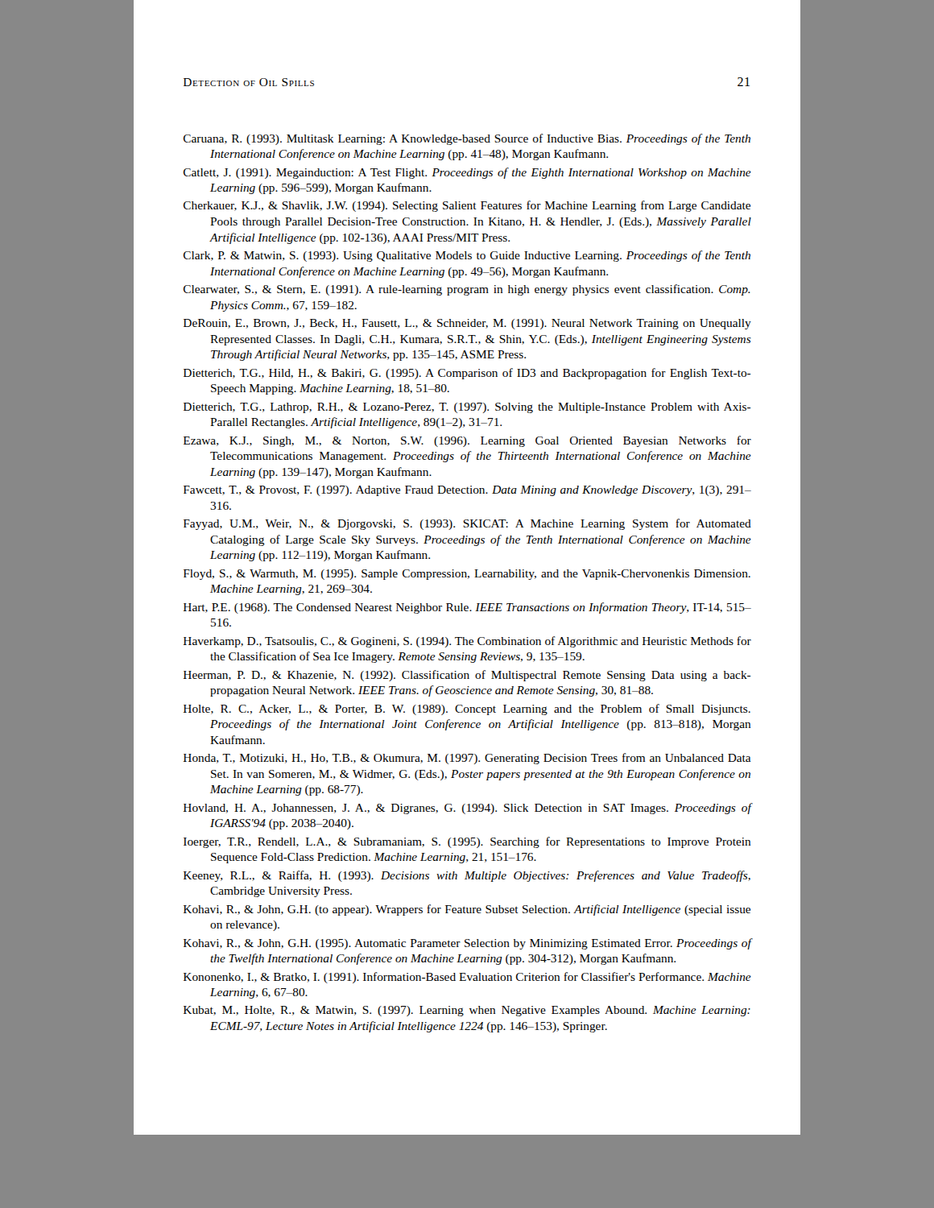Detection of Oil Spills 21
Caruana, R. (1993). Multitask Learning: A Knowledge-based Source of Inductive Bias. Proceedings of the Tenth International Conference on Machine Learning (pp. 41–48), Morgan Kaufmann.
Catlett, J. (1991). Megainduction: A Test Flight. Proceedings of the Eighth International Workshop on Machine Learning (pp. 596–599), Morgan Kaufmann.
Cherkauer, K.J., & Shavlik, J.W. (1994). Selecting Salient Features for Machine Learning from Large Candidate Pools through Parallel Decision-Tree Construction. In Kitano, H. & Hendler, J. (Eds.), Massively Parallel Artificial Intelligence (pp. 102-136), AAAI Press/MIT Press.
Clark, P. & Matwin, S. (1993). Using Qualitative Models to Guide Inductive Learning. Proceedings of the Tenth International Conference on Machine Learning (pp. 49–56), Morgan Kaufmann.
Clearwater, S., & Stern, E. (1991). A rule-learning program in high energy physics event classification. Comp. Physics Comm., 67, 159–182.
DeRouin, E., Brown, J., Beck, H., Fausett, L., & Schneider, M. (1991). Neural Network Training on Unequally Represented Classes. In Dagli, C.H., Kumara, S.R.T., & Shin, Y.C. (Eds.), Intelligent Engineering Systems Through Artificial Neural Networks, pp. 135–145, ASME Press.
Dietterich, T.G., Hild, H., & Bakiri, G. (1995). A Comparison of ID3 and Backpropagation for English Text-to-Speech Mapping. Machine Learning, 18, 51–80.
Dietterich, T.G., Lathrop, R.H., & Lozano-Perez, T. (1997). Solving the Multiple-Instance Problem with Axis-Parallel Rectangles. Artificial Intelligence, 89(1–2), 31–71.
Ezawa, K.J., Singh, M., & Norton, S.W. (1996). Learning Goal Oriented Bayesian Networks for Telecommunications Management. Proceedings of the Thirteenth International Conference on Machine Learning (pp. 139–147), Morgan Kaufmann.
Fawcett, T., & Provost, F. (1997). Adaptive Fraud Detection. Data Mining and Knowledge Discovery, 1(3), 291–316.
Fayyad, U.M., Weir, N., & Djorgovski, S. (1993). SKICAT: A Machine Learning System for Automated Cataloging of Large Scale Sky Surveys. Proceedings of the Tenth International Conference on Machine Learning (pp. 112–119), Morgan Kaufmann.
Floyd, S., & Warmuth, M. (1995). Sample Compression, Learnability, and the Vapnik-Chervonenkis Dimension. Machine Learning, 21, 269–304.
Hart, P.E. (1968). The Condensed Nearest Neighbor Rule. IEEE Transactions on Information Theory, IT-14, 515–516.
Haverkamp, D., Tsatsoulis, C., & Gogineni, S. (1994). The Combination of Algorithmic and Heuristic Methods for the Classification of Sea Ice Imagery. Remote Sensing Reviews, 9, 135–159.
Heerman, P. D., & Khazenie, N. (1992). Classification of Multispectral Remote Sensing Data using a back-propagation Neural Network. IEEE Trans. of Geoscience and Remote Sensing, 30, 81–88.
Holte, R. C., Acker, L., & Porter, B. W. (1989). Concept Learning and the Problem of Small Disjuncts. Proceedings of the International Joint Conference on Artificial Intelligence (pp. 813–818), Morgan Kaufmann.
Honda, T., Motizuki, H., Ho, T.B., & Okumura, M. (1997). Generating Decision Trees from an Unbalanced Data Set. In van Someren, M., & Widmer, G. (Eds.), Poster papers presented at the 9th European Conference on Machine Learning (pp. 68-77).
Hovland, H. A., Johannessen, J. A., & Digranes, G. (1994). Slick Detection in SAT Images. Proceedings of IGARSS'94 (pp. 2038–2040).
Ioerger, T.R., Rendell, L.A., & Subramaniam, S. (1995). Searching for Representations to Improve Protein Sequence Fold-Class Prediction. Machine Learning, 21, 151–176.
Keeney, R.L., & Raiffa, H. (1993). Decisions with Multiple Objectives: Preferences and Value Tradeoffs, Cambridge University Press.
Kohavi, R., & John, G.H. (to appear). Wrappers for Feature Subset Selection. Artificial Intelligence (special issue on relevance).
Kohavi, R., & John, G.H. (1995). Automatic Parameter Selection by Minimizing Estimated Error. Proceedings of the Twelfth International Conference on Machine Learning (pp. 304-312), Morgan Kaufmann.
Kononenko, I., & Bratko, I. (1991). Information-Based Evaluation Criterion for Classifier's Performance. Machine Learning, 6, 67–80.
Kubat, M., Holte, R., & Matwin, S. (1997). Learning when Negative Examples Abound. Machine Learning: ECML-97, Lecture Notes in Artificial Intelligence 1224 (pp. 146–153), Springer.